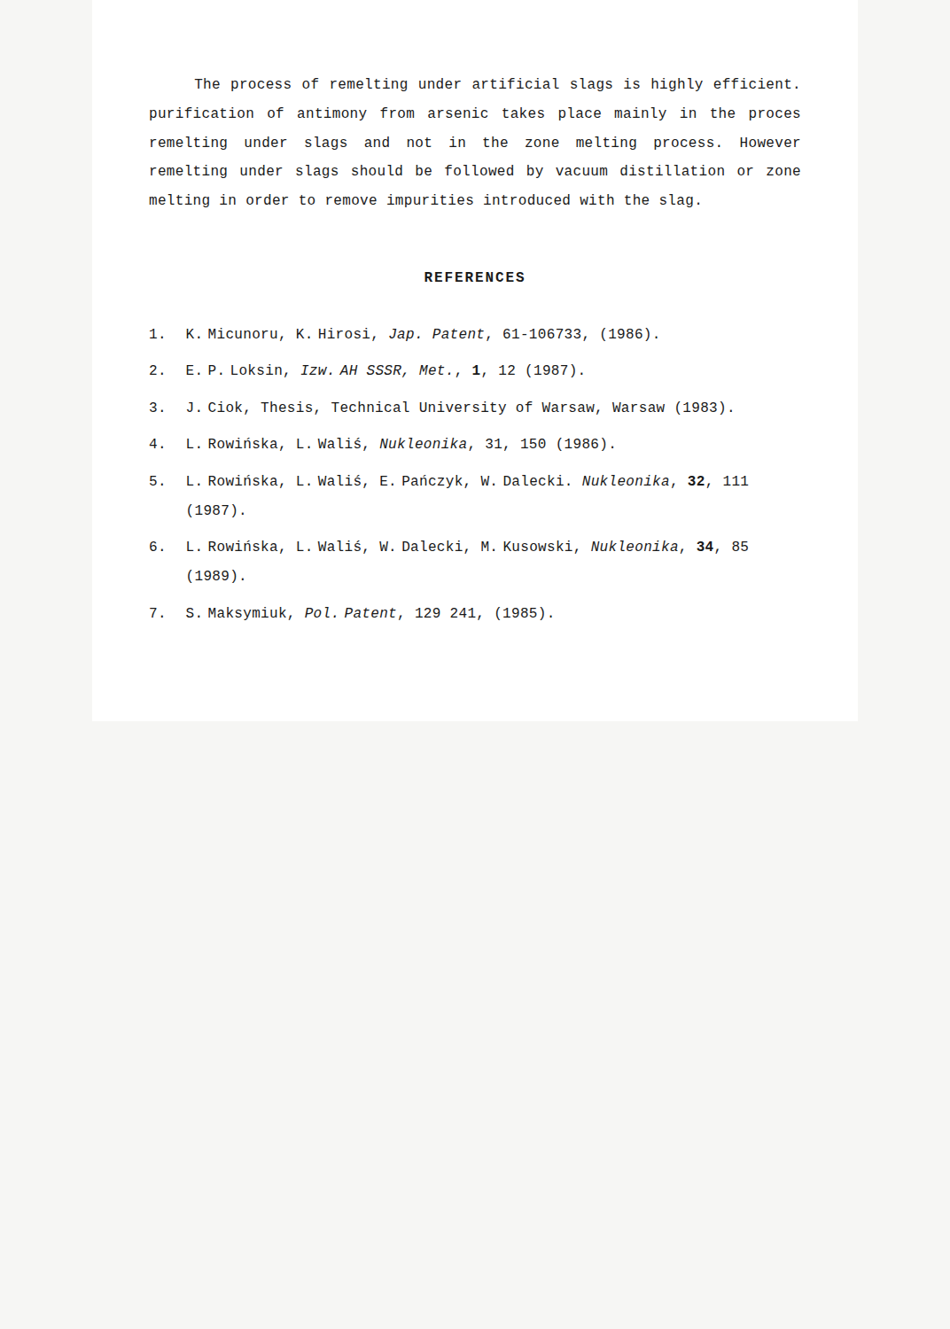The process of remelting under artificial slags is highly efficient. purification of antimony from arsenic takes place mainly in the proces remelting under slags and not in the zone melting process. However remelting under slags should be followed by vacuum distillation or zone melting in order to remove impurities introduced with the slag.
REFERENCES
K. Micunoru, K. Hirosi, Jap. Patent, 61-106733, (1986).
E. P. Loksin, Izw. AH SSSR, Met., 1, 12 (1987).
J. Ciok, Thesis, Technical University of Warsaw, Warsaw (1983).
L. Rowińska, L. Waliś, Nukleonika, 31, 150 (1986).
L. Rowińska, L. Waliś, E. Pańczyk, W. Dalecki. Nukleonika, 32, 111 (1987).
L. Rowińska, L. Waliś, W. Dalecki, M. Kusowski, Nukleonika, 34, 85 (1989).
S. Maksymiuk, Pol. Patent, 129 241, (1985).